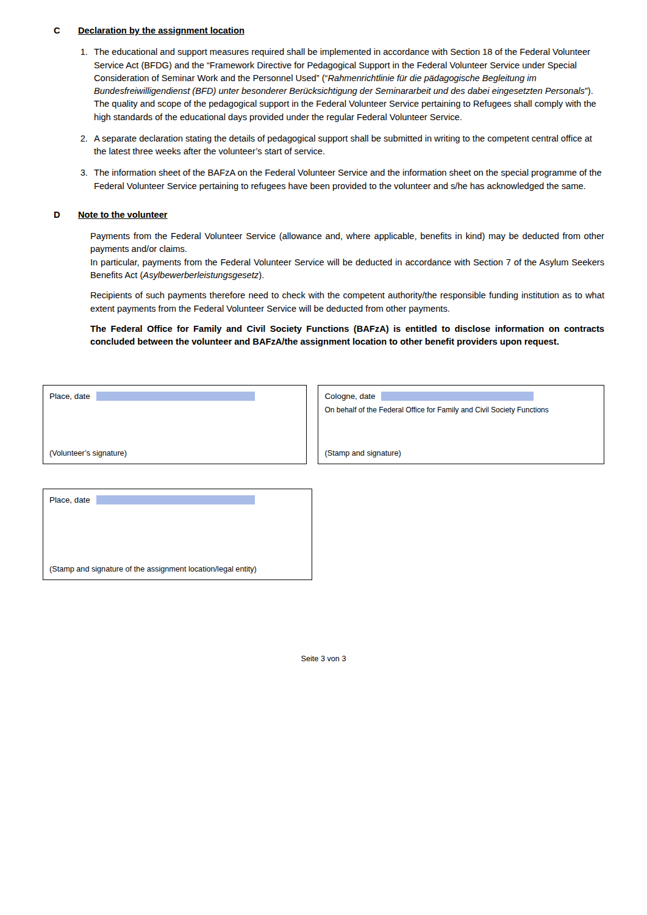C
Declaration by the assignment location
The educational and support measures required shall be implemented in accordance with Section 18 of the Federal Volunteer Service Act (BFDG) and the “Framework Directive for Pedagogical Support in the Federal Volunteer Service under Special Consideration of Seminar Work and the Personnel Used” (“Rahmenrichtlinie für die pädagogische Begleitung im Bundesfreiwilligendienst (BFD) unter besonderer Berücksichtigung der Seminararbeit und des dabei eingesetzten Personals”). The quality and scope of the pedagogical support in the Federal Volunteer Service pertaining to Refugees shall comply with the high standards of the educational days provided under the regular Federal Volunteer Service.
A separate declaration stating the details of pedagogical support shall be submitted in writing to the competent central office at the latest three weeks after the volunteer’s start of service.
The information sheet of the BAFzA on the Federal Volunteer Service and the information sheet on the special programme of the Federal Volunteer Service pertaining to refugees have been provided to the volunteer and s/he has acknowledged the same.
D
Note to the volunteer
Payments from the Federal Volunteer Service (allowance and, where applicable, benefits in kind) may be deducted from other payments and/or claims.
In particular, payments from the Federal Volunteer Service will be deducted in accordance with Section 7 of the Asylum Seekers Benefits Act (Asylbewerberleistungsgesetz).
Recipients of such payments therefore need to check with the competent authority/the responsible funding institution as to what extent payments from the Federal Volunteer Service will be deducted from other payments.
The Federal Office for Family and Civil Society Functions (BAFzA) is entitled to disclose information on contracts concluded between the volunteer and BAFzA/the assignment location to other benefit providers upon request.
Place, date
(Volunteer’s signature)
Cologne, date
On behalf of the Federal Office for Family and Civil Society Functions
(Stamp and signature)
Place, date
(Stamp and signature of the assignment location/legal entity)
Seite 3 von 3